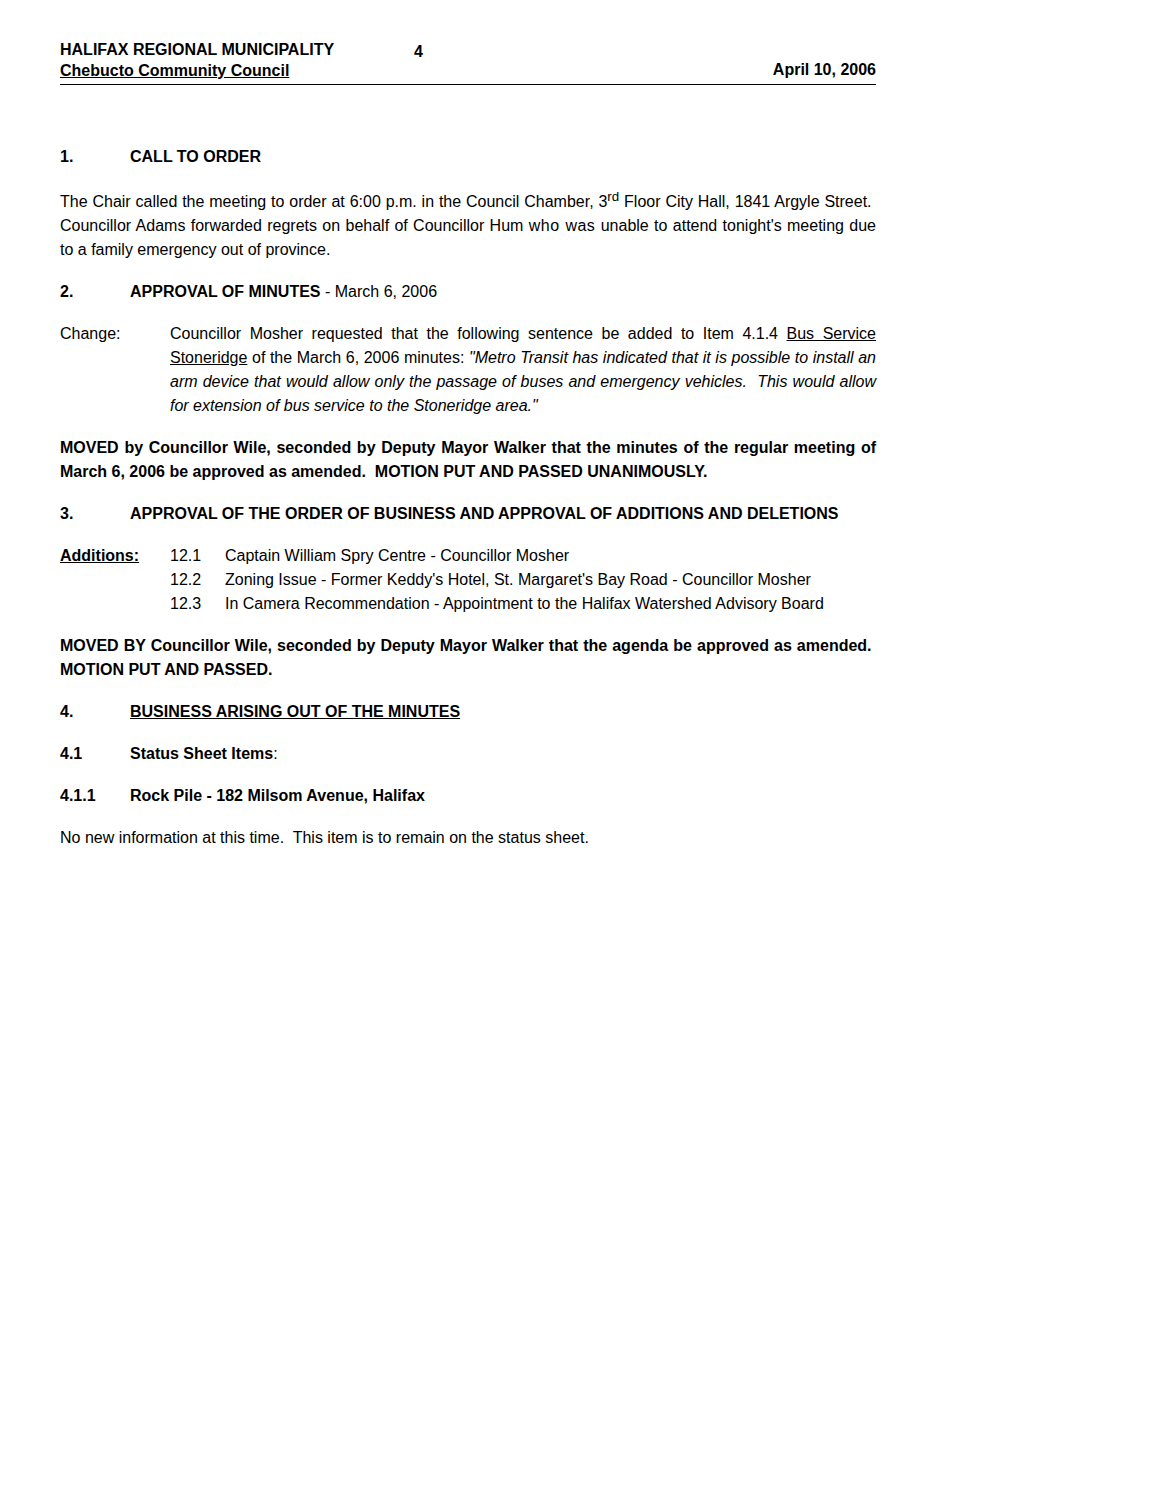HALIFAX REGIONAL MUNICIPALITY
Chebucto Community Council
4
April 10, 2006
1. CALL TO ORDER
The Chair called the meeting to order at 6:00 p.m. in the Council Chamber, 3rd Floor City Hall, 1841 Argyle Street. Councillor Adams forwarded regrets on behalf of Councillor Hum who was unable to attend tonight's meeting due to a family emergency out of province.
2. APPROVAL OF MINUTES - March 6, 2006
Change:
Councillor Mosher requested that the following sentence be added to Item 4.1.4 Bus Service Stoneridge of the March 6, 2006 minutes: "Metro Transit has indicated that it is possible to install an arm device that would allow only the passage of buses and emergency vehicles. This would allow for extension of bus service to the Stoneridge area."
MOVED by Councillor Wile, seconded by Deputy Mayor Walker that the minutes of the regular meeting of March 6, 2006 be approved as amended. MOTION PUT AND PASSED UNANIMOUSLY.
3. APPROVAL OF THE ORDER OF BUSINESS AND APPROVAL OF ADDITIONS AND DELETIONS
Additions:
12.1
Captain William Spry Centre - Councillor Mosher
12.2
Zoning Issue - Former Keddy's Hotel, St. Margaret's Bay Road - Councillor Mosher
12.3
In Camera Recommendation - Appointment to the Halifax Watershed Advisory Board
MOVED BY Councillor Wile, seconded by Deputy Mayor Walker that the agenda be approved as amended. MOTION PUT AND PASSED.
4. BUSINESS ARISING OUT OF THE MINUTES
4.1 Status Sheet Items:
4.1.1 Rock Pile - 182 Milsom Avenue, Halifax
No new information at this time. This item is to remain on the status sheet.